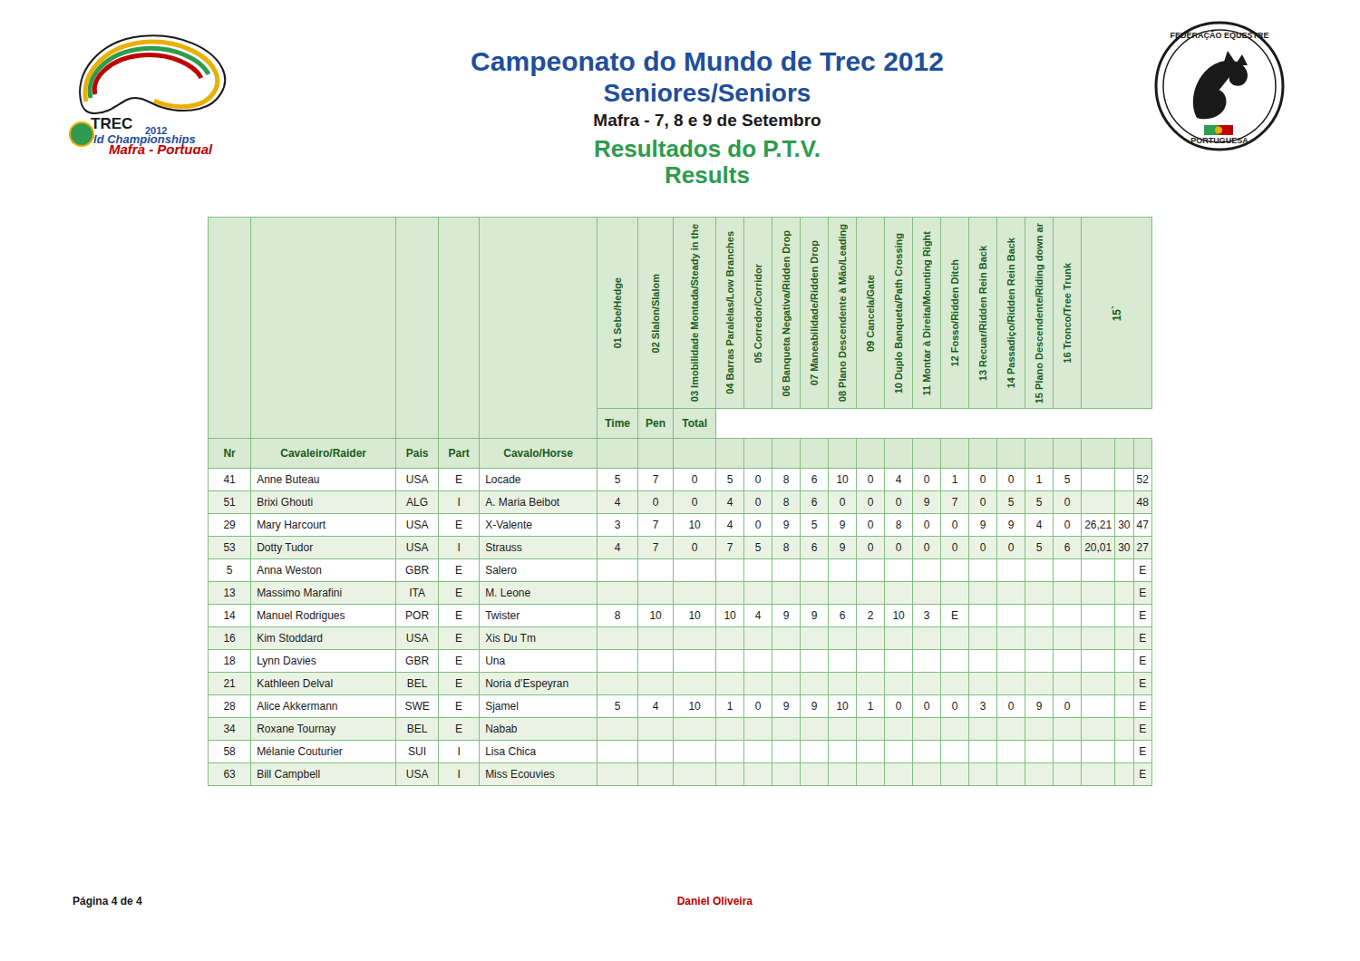TREC World Championships Mafra - Portugal 2012
Campeonato do Mundo de Trec 2012
Seniores/Seniors
Mafra - 7, 8 e 9 de Setembro
Resultados do P.T.V.
Results
FEDERAÇÃO EQUESTRE PORTUGUESA
| | | | | | 01 Sebe/Hedge | 02 Slalon/Slalom | 03 Imobilidade Montada/Steady in the | 04 Barras Paralelas/Low Branches | 05 Corredor/Corridor | 06 Banqueta Negativa/Ridden Drop | 07 Maneabilidade/Ridden Drop | 08 Plano Descendente à Mão/Leading | 09 Cancela/Gate | 10 Duplo Banqueta/Path Crossing | 11 Montar à Direita/Mounting Right | 12 Fosso/Ridden Ditch | 13 Recuar/Ridden Rein Back | 14 Passadiço/Ridden Rein Back | 15 Plano Descendente/Riding down ar | 16 Tronco/Tree Trunk | 15` |
| --- | --- | --- | --- | --- | --- | --- | --- | --- | --- | --- | --- | --- | --- | --- | --- | --- | --- | --- | --- | --- | --- |
| Time | Pen | Total |
| Nr | Cavaleiro/Raider | Pais | Part | Cavalo/Horse | | | | | | | | | | | | | | | | | | | |
| 41 | Anne Buteau | USA | E | Locade | 5 | 7 | 0 | 5 | 0 | 8 | 6 | 10 | 0 | 4 | 0 | 1 | 0 | 0 | 1 | 5 | | | 52 |
| 51 | Brixi Ghouti | ALG | I | A. Maria Beibot | 4 | 0 | 0 | 4 | 0 | 8 | 6 | 0 | 0 | 0 | 9 | 7 | 0 | 5 | 5 | 0 | | | 48 |
| 29 | Mary Harcourt | USA | E | X-Valente | 3 | 7 | 10 | 4 | 0 | 9 | 5 | 9 | 0 | 8 | 0 | 0 | 9 | 9 | 4 | 0 | 26,21 | 30 | 47 |
| 53 | Dotty Tudor | USA | I | Strauss | 4 | 7 | 0 | 7 | 5 | 8 | 6 | 9 | 0 | 0 | 0 | 0 | 0 | 0 | 5 | 6 | 20,01 | 30 | 27 |
| 5 | Anna Weston | GBR | E | Salero | | | | | | | | | | | | | | | | | | | E |
| 13 | Massimo Marafini | ITA | E | M. Leone | | | | | | | | | | | | | | | | | | | E |
| 14 | Manuel Rodrigues | POR | E | Twister | 8 | 10 | 10 | 10 | 4 | 9 | 9 | 6 | 2 | 10 | 3 | E | | | | | | | E |
| 16 | Kim Stoddard | USA | E | Xis Du Tm | | | | | | | | | | | | | | | | | | | E |
| 18 | Lynn Davies | GBR | E | Una | | | | | | | | | | | | | | | | | | | E |
| 21 | Kathleen Delval | BEL | E | Noria d’Espeyran | | | | | | | | | | | | | | | | | | | E |
| 28 | Alice Akkermann | SWE | E | Sjamel | 5 | 4 | 10 | 1 | 0 | 9 | 9 | 10 | 1 | 0 | 0 | 0 | 3 | 0 | 9 | 0 | | | E |
| 34 | Roxane Tournay | BEL | E | Nabab | | | | | | | | | | | | | | | | | | | E |
| 58 | Mélanie Couturier | SUI | I | Lisa Chica | | | | | | | | | | | | | | | | | | | E |
| 63 | Bill Campbell | USA | I | Miss Ecouvies | | | | | | | | | | | | | | | | | | | E |
Página 4 de 4
Daniel Oliveira